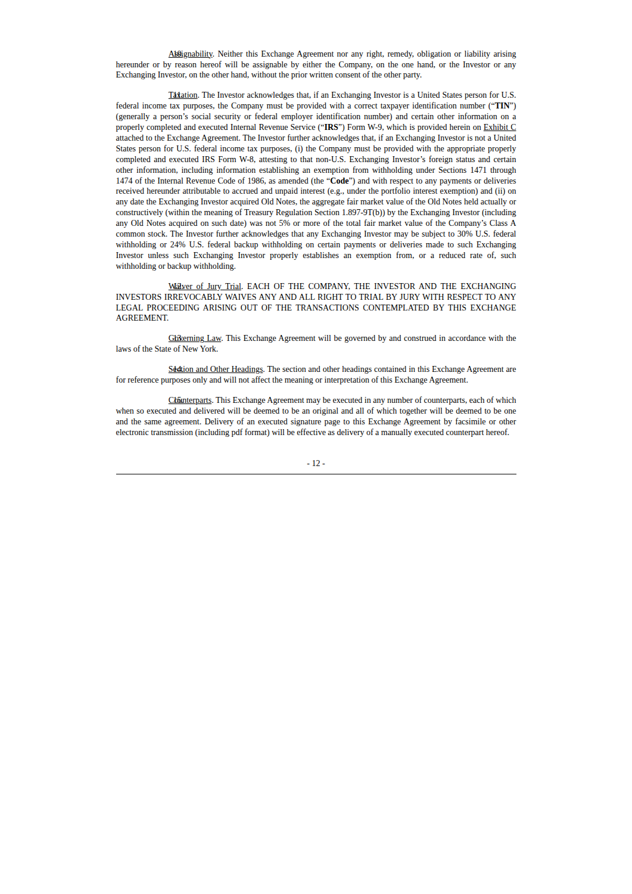10. Assignability. Neither this Exchange Agreement nor any right, remedy, obligation or liability arising hereunder or by reason hereof will be assignable by either the Company, on the one hand, or the Investor or any Exchanging Investor, on the other hand, without the prior written consent of the other party.
11. Taxation. The Investor acknowledges that, if an Exchanging Investor is a United States person for U.S. federal income tax purposes, the Company must be provided with a correct taxpayer identification number (“TIN”) (generally a person’s social security or federal employer identification number) and certain other information on a properly completed and executed Internal Revenue Service (“IRS”) Form W-9, which is provided herein on Exhibit C attached to the Exchange Agreement. The Investor further acknowledges that, if an Exchanging Investor is not a United States person for U.S. federal income tax purposes, (i) the Company must be provided with the appropriate properly completed and executed IRS Form W-8, attesting to that non-U.S. Exchanging Investor’s foreign status and certain other information, including information establishing an exemption from withholding under Sections 1471 through 1474 of the Internal Revenue Code of 1986, as amended (the “Code”) and with respect to any payments or deliveries received hereunder attributable to accrued and unpaid interest (e.g., under the portfolio interest exemption) and (ii) on any date the Exchanging Investor acquired Old Notes, the aggregate fair market value of the Old Notes held actually or constructively (within the meaning of Treasury Regulation Section 1.897-9T(b)) by the Exchanging Investor (including any Old Notes acquired on such date) was not 5% or more of the total fair market value of the Company’s Class A common stock. The Investor further acknowledges that any Exchanging Investor may be subject to 30% U.S. federal withholding or 24% U.S. federal backup withholding on certain payments or deliveries made to such Exchanging Investor unless such Exchanging Investor properly establishes an exemption from, or a reduced rate of, such withholding or backup withholding.
12. Waiver of Jury Trial. EACH OF THE COMPANY, THE INVESTOR AND THE EXCHANGING INVESTORS IRREVOCABLY WAIVES ANY AND ALL RIGHT TO TRIAL BY JURY WITH RESPECT TO ANY LEGAL PROCEEDING ARISING OUT OF THE TRANSACTIONS CONTEMPLATED BY THIS EXCHANGE AGREEMENT.
13. Governing Law. This Exchange Agreement will be governed by and construed in accordance with the laws of the State of New York.
14. Section and Other Headings. The section and other headings contained in this Exchange Agreement are for reference purposes only and will not affect the meaning or interpretation of this Exchange Agreement.
15. Counterparts. This Exchange Agreement may be executed in any number of counterparts, each of which when so executed and delivered will be deemed to be an original and all of which together will be deemed to be one and the same agreement. Delivery of an executed signature page to this Exchange Agreement by facsimile or other electronic transmission (including pdf format) will be effective as delivery of a manually executed counterpart hereof.
- 12 -